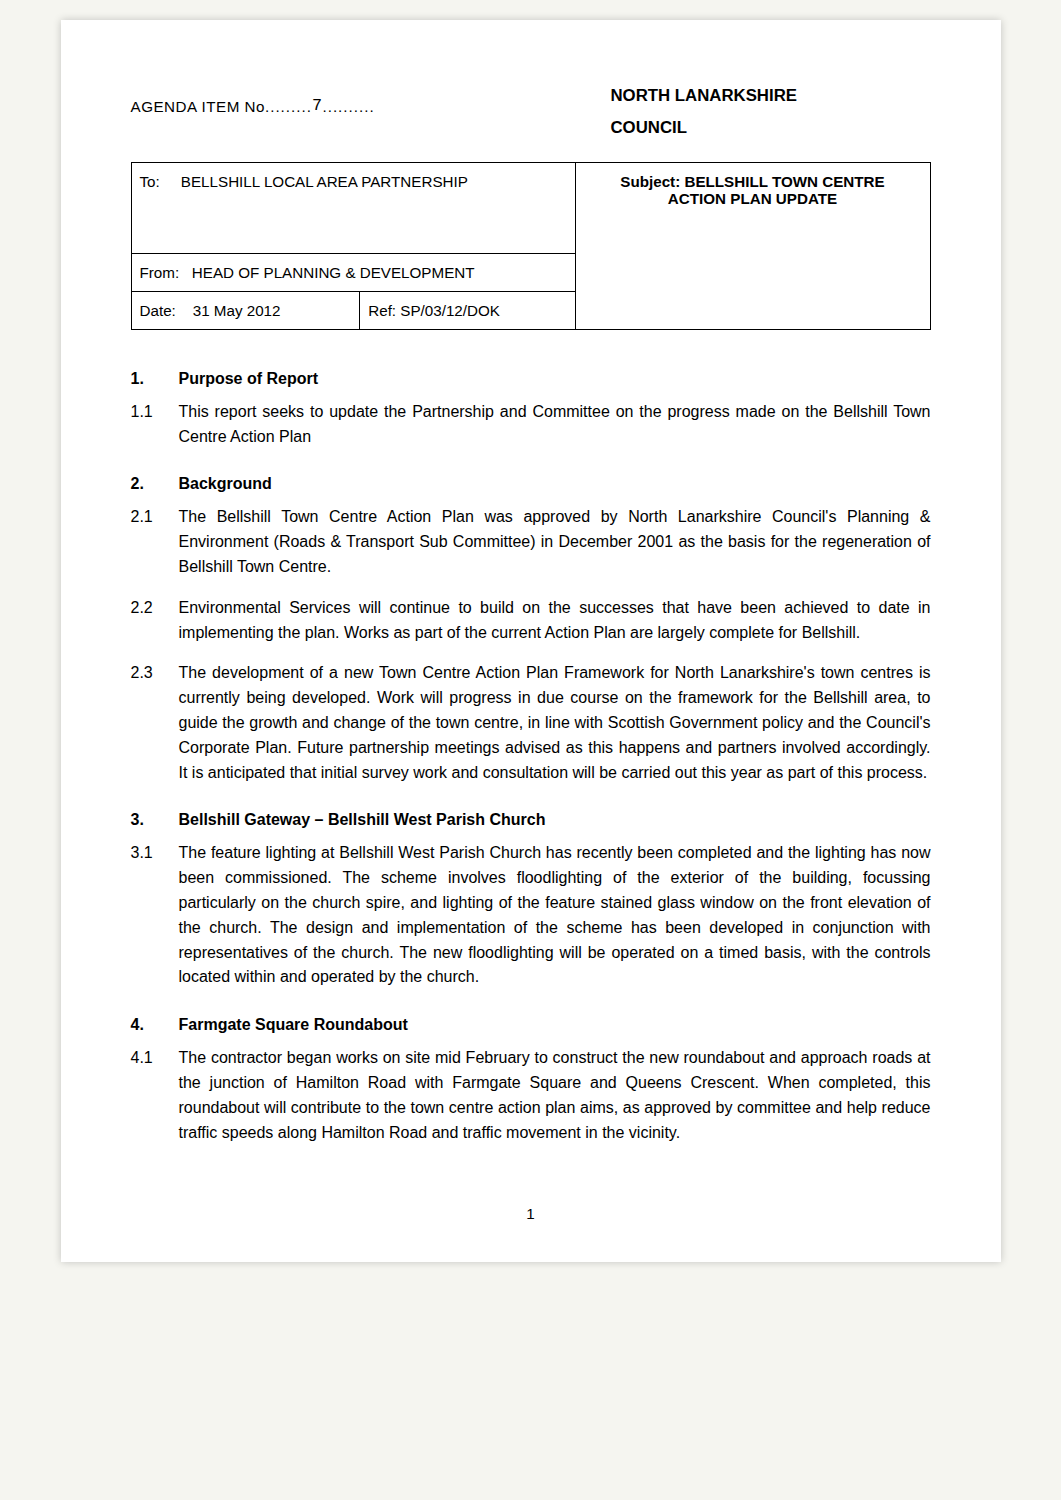AGENDA ITEM No......... 7..........
NORTH LANARKSHIRE
COUNCIL
| To: BELLSHILL LOCAL AREA PARTNERSHIP | Subject: BELLSHILL TOWN CENTRE ACTION PLAN UPDATE |
| From: HEAD OF PLANNING & DEVELOPMENT |
| Date: 31 May 2012 | Ref: SP/03/12/DOK |
1. Purpose of Report
1.1 This report seeks to update the Partnership and Committee on the progress made on the Bellshill Town Centre Action Plan
2. Background
2.1 The Bellshill Town Centre Action Plan was approved by North Lanarkshire Council's Planning & Environment (Roads & Transport Sub Committee) in December 2001 as the basis for the regeneration of Bellshill Town Centre.
2.2 Environmental Services will continue to build on the successes that have been achieved to date in implementing the plan. Works as part of the current Action Plan are largely complete for Bellshill.
2.3 The development of a new Town Centre Action Plan Framework for North Lanarkshire's town centres is currently being developed. Work will progress in due course on the framework for the Bellshill area, to guide the growth and change of the town centre, in line with Scottish Government policy and the Council's Corporate Plan. Future partnership meetings advised as this happens and partners involved accordingly. It is anticipated that initial survey work and consultation will be carried out this year as part of this process.
3. Bellshill Gateway – Bellshill West Parish Church
3.1 The feature lighting at Bellshill West Parish Church has recently been completed and the lighting has now been commissioned. The scheme involves floodlighting of the exterior of the building, focussing particularly on the church spire, and lighting of the feature stained glass window on the front elevation of the church. The design and implementation of the scheme has been developed in conjunction with representatives of the church. The new floodlighting will be operated on a timed basis, with the controls located within and operated by the church.
4. Farmgate Square Roundabout
4.1 The contractor began works on site mid February to construct the new roundabout and approach roads at the junction of Hamilton Road with Farmgate Square and Queens Crescent. When completed, this roundabout will contribute to the town centre action plan aims, as approved by committee and help reduce traffic speeds along Hamilton Road and traffic movement in the vicinity.
1